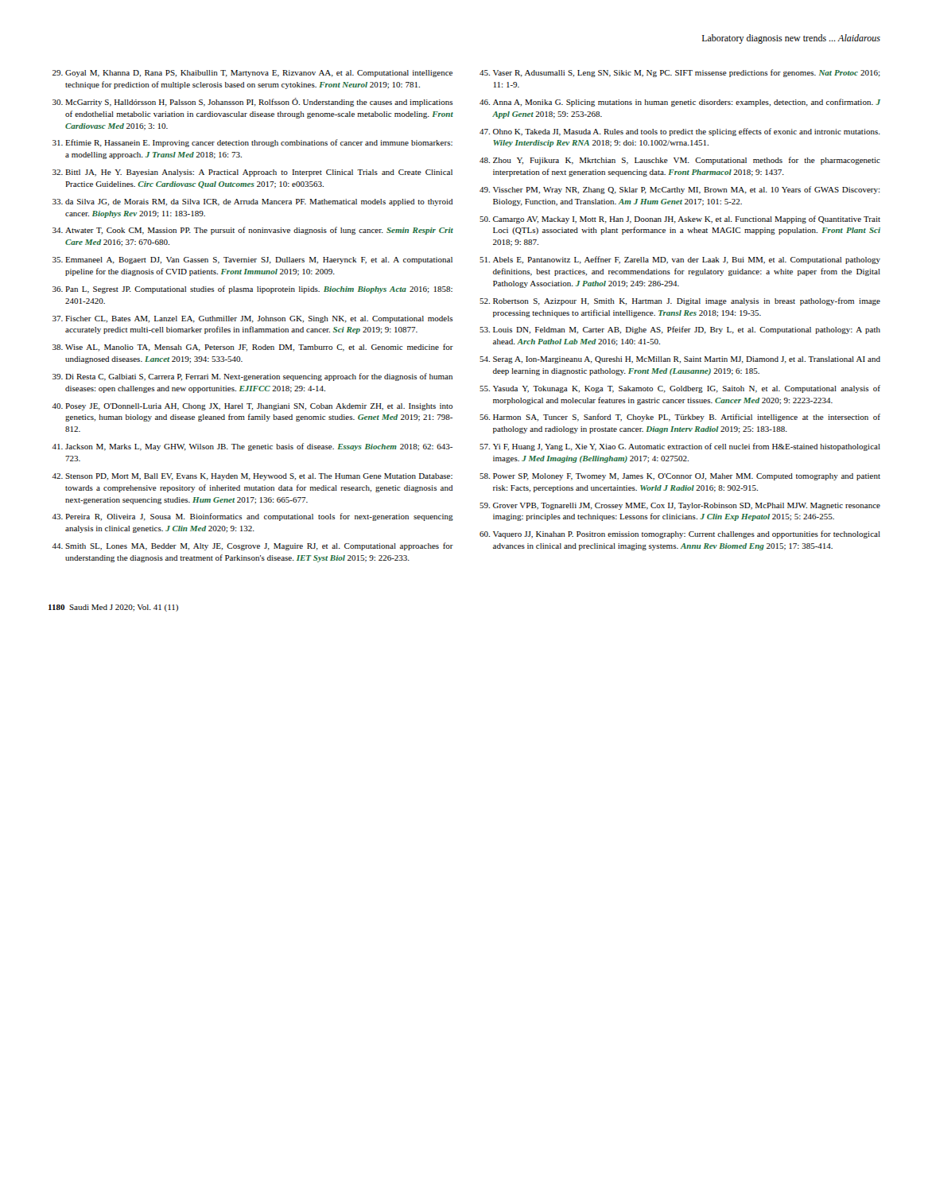Laboratory diagnosis new trends ... Alaidarous
Goyal M, Khanna D, Rana PS, Khaibullin T, Martynova E, Rizvanov AA, et al. Computational intelligence technique for prediction of multiple sclerosis based on serum cytokines. Front Neurol 2019; 10: 781.
McGarrity S, Halldórsson H, Palsson S, Johansson PI, Rolfsson Ó. Understanding the causes and implications of endothelial metabolic variation in cardiovascular disease through genome-scale metabolic modeling. Front Cardiovasc Med 2016; 3: 10.
Eftimie R, Hassanein E. Improving cancer detection through combinations of cancer and immune biomarkers: a modelling approach. J Transl Med 2018; 16: 73.
Bittl JA, He Y. Bayesian Analysis: A Practical Approach to Interpret Clinical Trials and Create Clinical Practice Guidelines. Circ Cardiovasc Qual Outcomes 2017; 10: e003563.
da Silva JG, de Morais RM, da Silva ICR, de Arruda Mancera PF. Mathematical models applied to thyroid cancer. Biophys Rev 2019; 11: 183-189.
Atwater T, Cook CM, Massion PP. The pursuit of noninvasive diagnosis of lung cancer. Semin Respir Crit Care Med 2016; 37: 670-680.
Emmaneel A, Bogaert DJ, Van Gassen S, Tavernier SJ, Dullaers M, Haerynck F, et al. A computational pipeline for the diagnosis of CVID patients. Front Immunol 2019; 10: 2009.
Pan L, Segrest JP. Computational studies of plasma lipoprotein lipids. Biochim Biophys Acta 2016; 1858: 2401-2420.
Fischer CL, Bates AM, Lanzel EA, Guthmiller JM, Johnson GK, Singh NK, et al. Computational models accurately predict multi-cell biomarker profiles in inflammation and cancer. Sci Rep 2019; 9: 10877.
Wise AL, Manolio TA, Mensah GA, Peterson JF, Roden DM, Tamburro C, et al. Genomic medicine for undiagnosed diseases. Lancet 2019; 394: 533-540.
Di Resta C, Galbiati S, Carrera P, Ferrari M. Next-generation sequencing approach for the diagnosis of human diseases: open challenges and new opportunities. EJIFCC 2018; 29: 4-14.
Posey JE, O'Donnell-Luria AH, Chong JX, Harel T, Jhangiani SN, Coban Akdemir ZH, et al. Insights into genetics, human biology and disease gleaned from family based genomic studies. Genet Med 2019; 21: 798-812.
Jackson M, Marks L, May GHW, Wilson JB. The genetic basis of disease. Essays Biochem 2018; 62: 643-723.
Stenson PD, Mort M, Ball EV, Evans K, Hayden M, Heywood S, et al. The Human Gene Mutation Database: towards a comprehensive repository of inherited mutation data for medical research, genetic diagnosis and next-generation sequencing studies. Hum Genet 2017; 136: 665-677.
Pereira R, Oliveira J, Sousa M. Bioinformatics and computational tools for next-generation sequencing analysis in clinical genetics. J Clin Med 2020; 9: 132.
Smith SL, Lones MA, Bedder M, Alty JE, Cosgrove J, Maguire RJ, et al. Computational approaches for understanding the diagnosis and treatment of Parkinson's disease. IET Syst Biol 2015; 9: 226-233.
Vaser R, Adusumalli S, Leng SN, Sikic M, Ng PC. SIFT missense predictions for genomes. Nat Protoc 2016; 11: 1-9.
Anna A, Monika G. Splicing mutations in human genetic disorders: examples, detection, and confirmation. J Appl Genet 2018; 59: 253-268.
Ohno K, Takeda JI, Masuda A. Rules and tools to predict the splicing effects of exonic and intronic mutations. Wiley Interdiscip Rev RNA 2018; 9: doi: 10.1002/wrna.1451.
Zhou Y, Fujikura K, Mkrtchian S, Lauschke VM. Computational methods for the pharmacogenetic interpretation of next generation sequencing data. Front Pharmacol 2018; 9: 1437.
Visscher PM, Wray NR, Zhang Q, Sklar P, McCarthy MI, Brown MA, et al. 10 Years of GWAS Discovery: Biology, Function, and Translation. Am J Hum Genet 2017; 101: 5-22.
Camargo AV, Mackay I, Mott R, Han J, Doonan JH, Askew K, et al. Functional Mapping of Quantitative Trait Loci (QTLs) associated with plant performance in a wheat MAGIC mapping population. Front Plant Sci 2018; 9: 887.
Abels E, Pantanowitz L, Aeffner F, Zarella MD, van der Laak J, Bui MM, et al. Computational pathology definitions, best practices, and recommendations for regulatory guidance: a white paper from the Digital Pathology Association. J Pathol 2019; 249: 286-294.
Robertson S, Azizpour H, Smith K, Hartman J. Digital image analysis in breast pathology-from image processing techniques to artificial intelligence. Transl Res 2018; 194: 19-35.
Louis DN, Feldman M, Carter AB, Dighe AS, Pfeifer JD, Bry L, et al. Computational pathology: A path ahead. Arch Pathol Lab Med 2016; 140: 41-50.
Serag A, Ion-Margineanu A, Qureshi H, McMillan R, Saint Martin MJ, Diamond J, et al. Translational AI and deep learning in diagnostic pathology. Front Med (Lausanne) 2019; 6: 185.
Yasuda Y, Tokunaga K, Koga T, Sakamoto C, Goldberg IG, Saitoh N, et al. Computational analysis of morphological and molecular features in gastric cancer tissues. Cancer Med 2020; 9: 2223-2234.
Harmon SA, Tuncer S, Sanford T, Choyke PL, Türkbey B. Artificial intelligence at the intersection of pathology and radiology in prostate cancer. Diagn Interv Radiol 2019; 25: 183-188.
Yi F, Huang J, Yang L, Xie Y, Xiao G. Automatic extraction of cell nuclei from H&E-stained histopathological images. J Med Imaging (Bellingham) 2017; 4: 027502.
Power SP, Moloney F, Twomey M, James K, O'Connor OJ, Maher MM. Computed tomography and patient risk: Facts, perceptions and uncertainties. World J Radiol 2016; 8: 902-915.
Grover VPB, Tognarelli JM, Crossey MME, Cox IJ, Taylor-Robinson SD, McPhail MJW. Magnetic resonance imaging: principles and techniques: Lessons for clinicians. J Clin Exp Hepatol 2015; 5: 246-255.
Vaquero JJ, Kinahan P. Positron emission tomography: Current challenges and opportunities for technological advances in clinical and preclinical imaging systems. Annu Rev Biomed Eng 2015; 17: 385-414.
1180 Saudi Med J 2020; Vol. 41 (11)